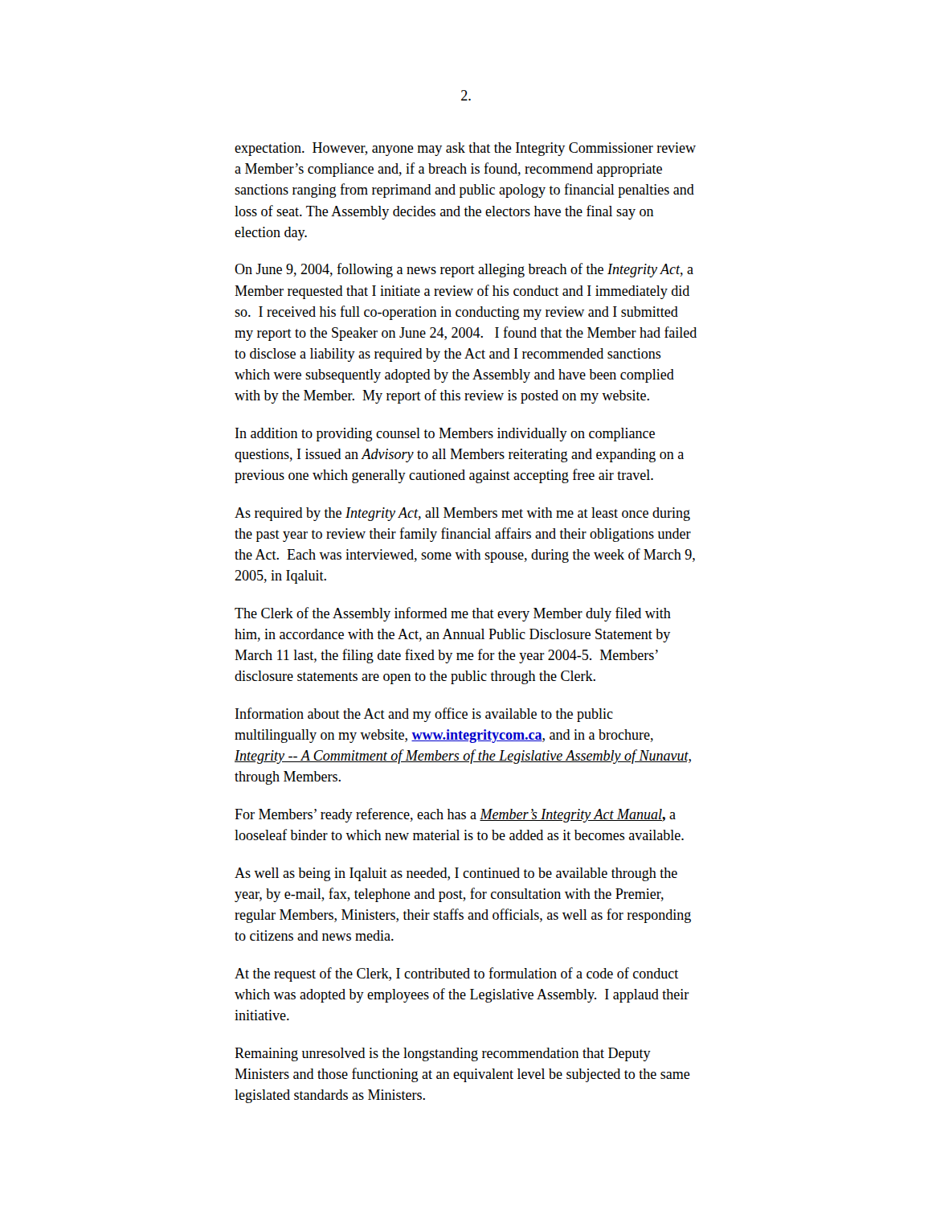2.
expectation. However, anyone may ask that the Integrity Commissioner review a Member’s compliance and, if a breach is found, recommend appropriate sanctions ranging from reprimand and public apology to financial penalties and loss of seat. The Assembly decides and the electors have the final say on election day.
On June 9, 2004, following a news report alleging breach of the Integrity Act, a Member requested that I initiate a review of his conduct and I immediately did so. I received his full co-operation in conducting my review and I submitted my report to the Speaker on June 24, 2004. I found that the Member had failed to disclose a liability as required by the Act and I recommended sanctions which were subsequently adopted by the Assembly and have been complied with by the Member. My report of this review is posted on my website.
In addition to providing counsel to Members individually on compliance questions, I issued an Advisory to all Members reiterating and expanding on a previous one which generally cautioned against accepting free air travel.
As required by the Integrity Act, all Members met with me at least once during the past year to review their family financial affairs and their obligations under the Act. Each was interviewed, some with spouse, during the week of March 9, 2005, in Iqaluit.
The Clerk of the Assembly informed me that every Member duly filed with him, in accordance with the Act, an Annual Public Disclosure Statement by March 11 last, the filing date fixed by me for the year 2004-5. Members’ disclosure statements are open to the public through the Clerk.
Information about the Act and my office is available to the public multilingually on my website, www.integritycom.ca, and in a brochure, Integrity -- A Commitment of Members of the Legislative Assembly of Nunavut, through Members.
For Members’ ready reference, each has a Member’s Integrity Act Manual, a looseleaf binder to which new material is to be added as it becomes available.
As well as being in Iqaluit as needed, I continued to be available through the year, by e-mail, fax, telephone and post, for consultation with the Premier, regular Members, Ministers, their staffs and officials, as well as for responding to citizens and news media.
At the request of the Clerk, I contributed to formulation of a code of conduct which was adopted by employees of the Legislative Assembly. I applaud their initiative.
Remaining unresolved is the longstanding recommendation that Deputy Ministers and those functioning at an equivalent level be subjected to the same legislated standards as Ministers.